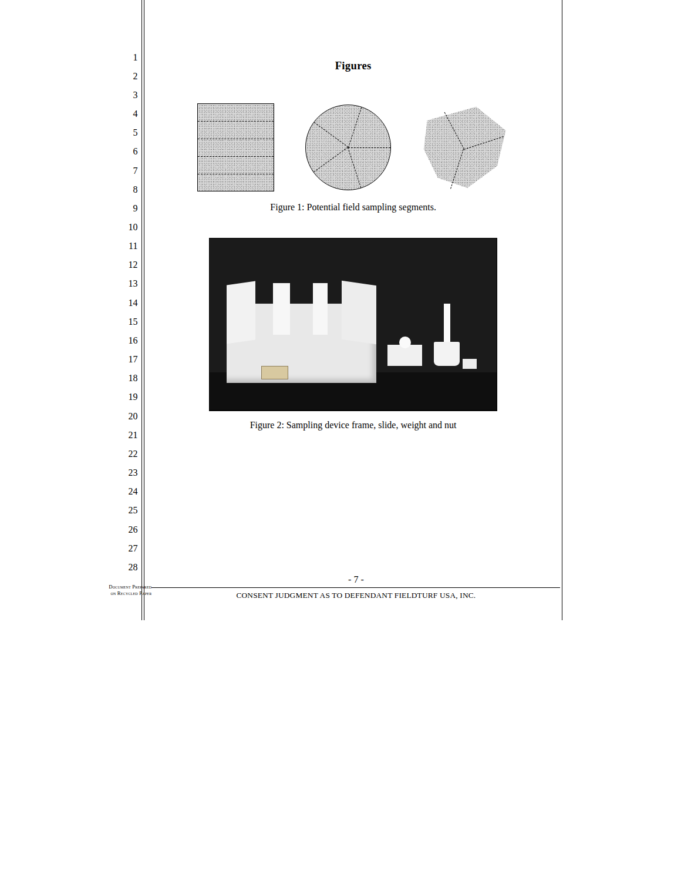1
2
3
4
5
6
7
8
9
10
11
12
13
14
15
16
17
18
19
20
21
22
23
24
25
26
27
28
Figures
Figure 1: Potential field sampling segments.
Figure 2: Sampling device frame, slide, weight and nut
Document Prepared
on Recycled Paper
- 7 -
CONSENT JUDGMENT AS TO DEFENDANT FIELDTURF USA, INC.